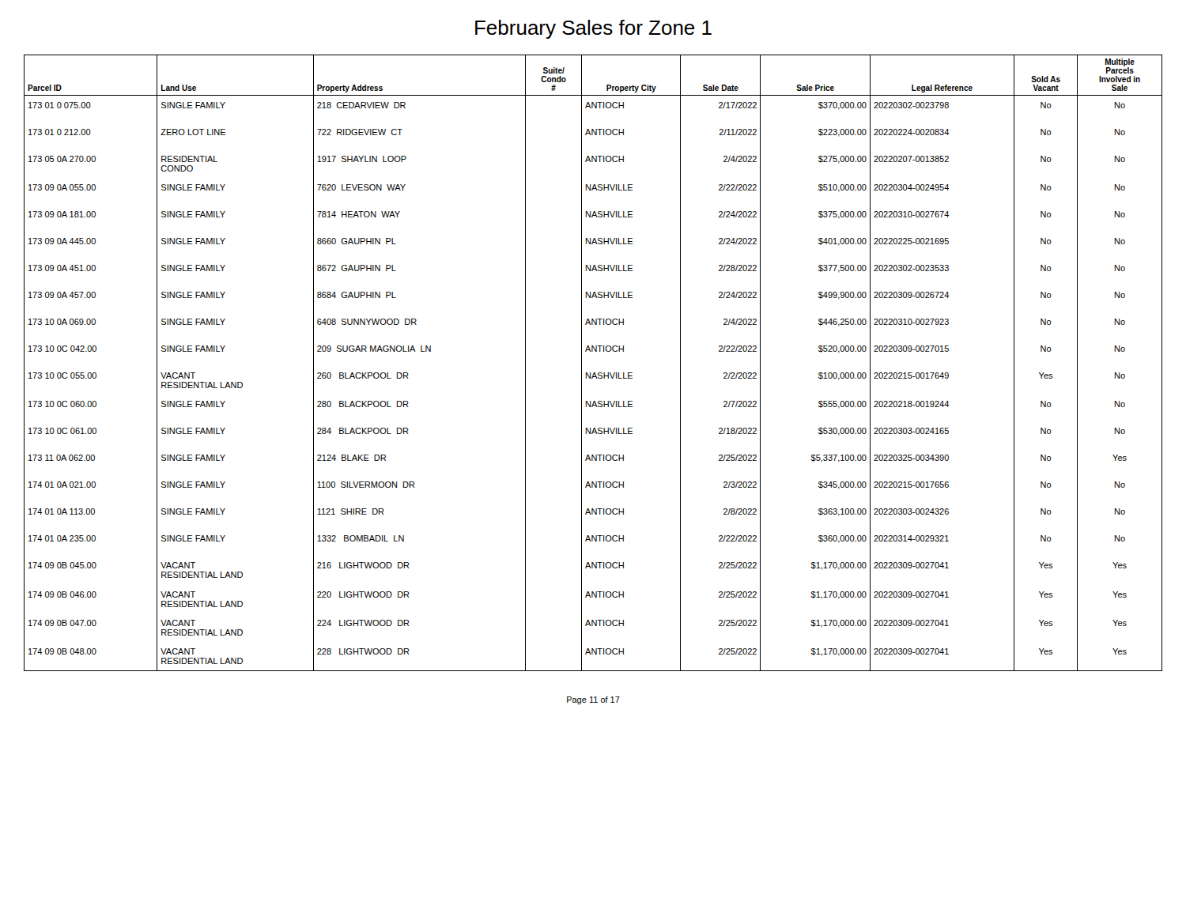February Sales for Zone 1
| Parcel ID | Land Use | Property Address | Suite/ Condo # | Property City | Sale Date | Sale Price | Legal Reference | Sold As Vacant | Multiple Parcels Involved in Sale |
| --- | --- | --- | --- | --- | --- | --- | --- | --- | --- |
| 173 01 0 075.00 | SINGLE FAMILY | 218 CEDARVIEW DR | | ANTIOCH | 2/17/2022 | $370,000.00 | 20220302-0023798 | No | No |
| 173 01 0 212.00 | ZERO LOT LINE | 722 RIDGEVIEW CT | | ANTIOCH | 2/11/2022 | $223,000.00 | 20220224-0020834 | No | No |
| 173 05 0A 270.00 | RESIDENTIAL CONDO | 1917 SHAYLIN LOOP | | ANTIOCH | 2/4/2022 | $275,000.00 | 20220207-0013852 | No | No |
| 173 09 0A 055.00 | SINGLE FAMILY | 7620 LEVESON WAY | | NASHVILLE | 2/22/2022 | $510,000.00 | 20220304-0024954 | No | No |
| 173 09 0A 181.00 | SINGLE FAMILY | 7814 HEATON WAY | | NASHVILLE | 2/24/2022 | $375,000.00 | 20220310-0027674 | No | No |
| 173 09 0A 445.00 | SINGLE FAMILY | 8660 GAUPHIN PL | | NASHVILLE | 2/24/2022 | $401,000.00 | 20220225-0021695 | No | No |
| 173 09 0A 451.00 | SINGLE FAMILY | 8672 GAUPHIN PL | | NASHVILLE | 2/28/2022 | $377,500.00 | 20220302-0023533 | No | No |
| 173 09 0A 457.00 | SINGLE FAMILY | 8684 GAUPHIN PL | | NASHVILLE | 2/24/2022 | $499,900.00 | 20220309-0026724 | No | No |
| 173 10 0A 069.00 | SINGLE FAMILY | 6408 SUNNYWOOD DR | | ANTIOCH | 2/4/2022 | $446,250.00 | 20220310-0027923 | No | No |
| 173 10 0C 042.00 | SINGLE FAMILY | 209 SUGAR MAGNOLIA LN | | ANTIOCH | 2/22/2022 | $520,000.00 | 20220309-0027015 | No | No |
| 173 10 0C 055.00 | VACANT RESIDENTIAL LAND | 260 BLACKPOOL DR | | NASHVILLE | 2/2/2022 | $100,000.00 | 20220215-0017649 | Yes | No |
| 173 10 0C 060.00 | SINGLE FAMILY | 280 BLACKPOOL DR | | NASHVILLE | 2/7/2022 | $555,000.00 | 20220218-0019244 | No | No |
| 173 10 0C 061.00 | SINGLE FAMILY | 284 BLACKPOOL DR | | NASHVILLE | 2/18/2022 | $530,000.00 | 20220303-0024165 | No | No |
| 173 11 0A 062.00 | SINGLE FAMILY | 2124 BLAKE DR | | ANTIOCH | 2/25/2022 | $5,337,100.00 | 20220325-0034390 | No | Yes |
| 174 01 0A 021.00 | SINGLE FAMILY | 1100 SILVERMOON DR | | ANTIOCH | 2/3/2022 | $345,000.00 | 20220215-0017656 | No | No |
| 174 01 0A 113.00 | SINGLE FAMILY | 1121 SHIRE DR | | ANTIOCH | 2/8/2022 | $363,100.00 | 20220303-0024326 | No | No |
| 174 01 0A 235.00 | SINGLE FAMILY | 1332 BOMBADIL LN | | ANTIOCH | 2/22/2022 | $360,000.00 | 20220314-0029321 | No | No |
| 174 09 0B 045.00 | VACANT RESIDENTIAL LAND | 216 LIGHTWOOD DR | | ANTIOCH | 2/25/2022 | $1,170,000.00 | 20220309-0027041 | Yes | Yes |
| 174 09 0B 046.00 | VACANT RESIDENTIAL LAND | 220 LIGHTWOOD DR | | ANTIOCH | 2/25/2022 | $1,170,000.00 | 20220309-0027041 | Yes | Yes |
| 174 09 0B 047.00 | VACANT RESIDENTIAL LAND | 224 LIGHTWOOD DR | | ANTIOCH | 2/25/2022 | $1,170,000.00 | 20220309-0027041 | Yes | Yes |
| 174 09 0B 048.00 | VACANT RESIDENTIAL LAND | 228 LIGHTWOOD DR | | ANTIOCH | 2/25/2022 | $1,170,000.00 | 20220309-0027041 | Yes | Yes |
| Page 11 of 17 |